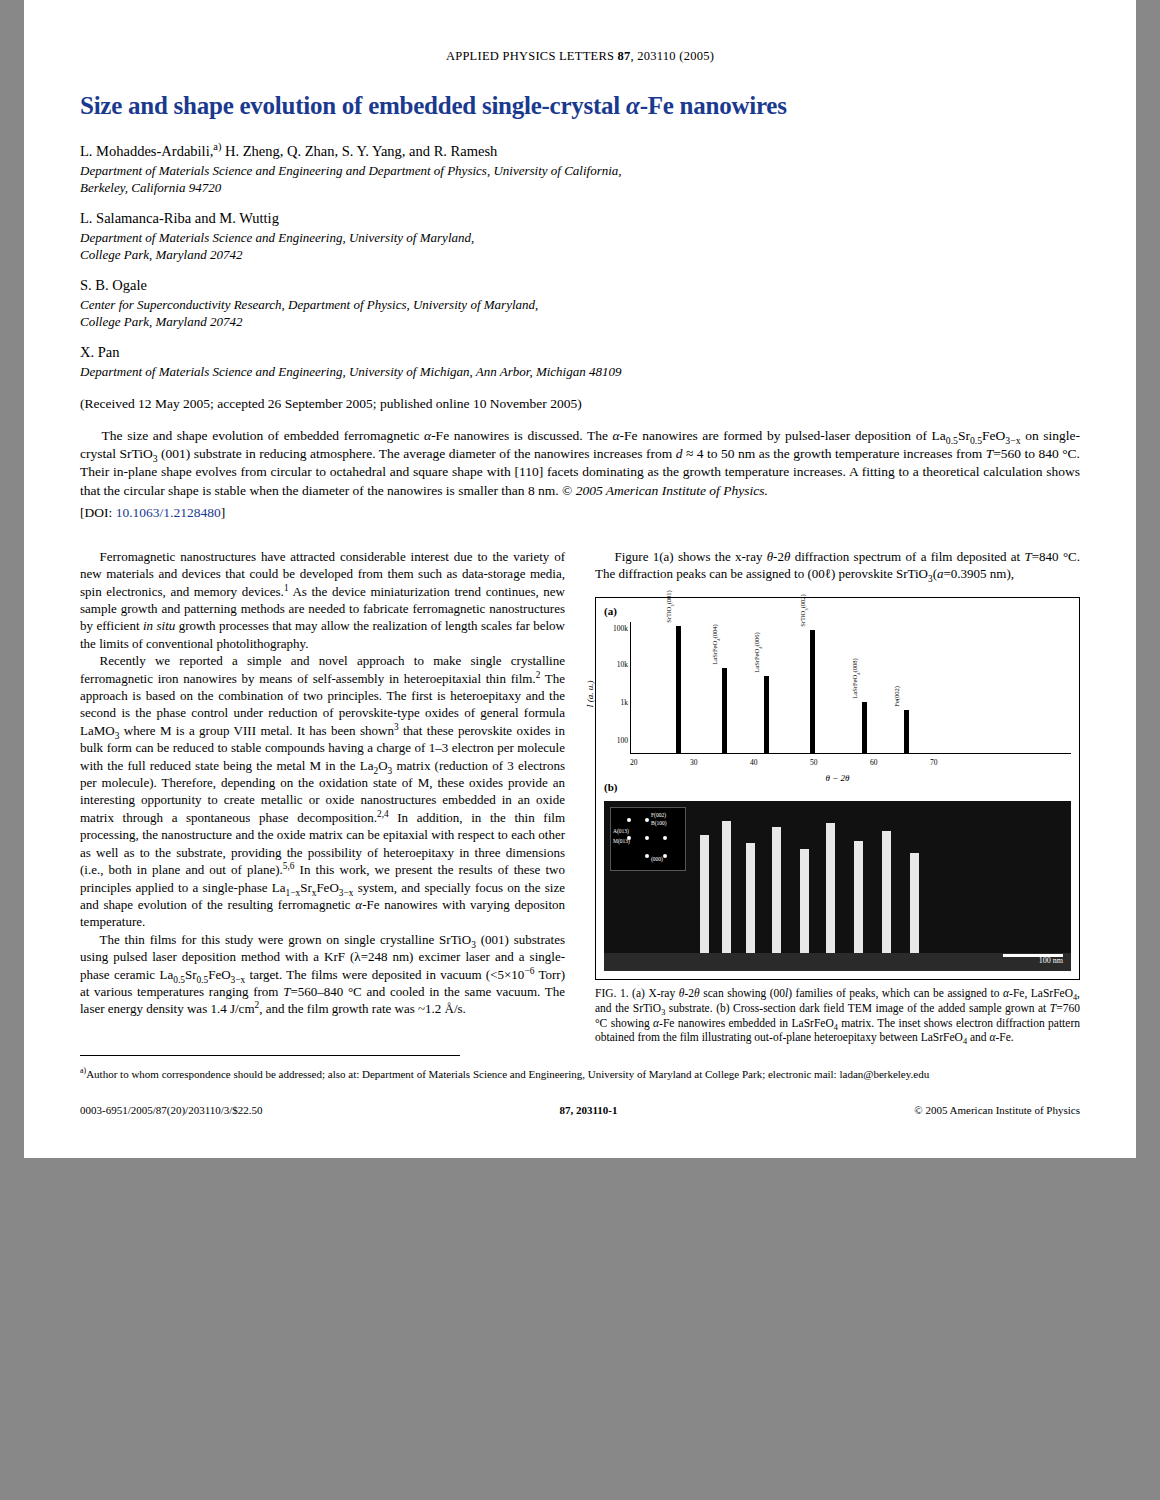APPLIED PHYSICS LETTERS 87, 203110 (2005)
Size and shape evolution of embedded single-crystal α-Fe nanowires
L. Mohaddes-Ardabili,a) H. Zheng, Q. Zhan, S. Y. Yang, and R. Ramesh
Department of Materials Science and Engineering and Department of Physics, University of California,
Berkeley, California 94720
L. Salamanca-Riba and M. Wuttig
Department of Materials Science and Engineering, University of Maryland,
College Park, Maryland 20742
S. B. Ogale
Center for Superconductivity Research, Department of Physics, University of Maryland,
College Park, Maryland 20742
X. Pan
Department of Materials Science and Engineering, University of Michigan, Ann Arbor, Michigan 48109
(Received 12 May 2005; accepted 26 September 2005; published online 10 November 2005)
The size and shape evolution of embedded ferromagnetic α-Fe nanowires is discussed. The α-Fe nanowires are formed by pulsed-laser deposition of La0.5Sr0.5FeO3−x on single-crystal SrTiO3 (001) substrate in reducing atmosphere. The average diameter of the nanowires increases from d ≈ 4 to 50 nm as the growth temperature increases from T=560 to 840 °C. Their in-plane shape evolves from circular to octahedral and square shape with [110] facets dominating as the growth temperature increases. A fitting to a theoretical calculation shows that the circular shape is stable when the diameter of the nanowires is smaller than 8 nm. © 2005 American Institute of Physics.
[DOI: 10.1063/1.2128480]
Ferromagnetic nanostructures have attracted considerable interest due to the variety of new materials and devices that could be developed from them such as data-storage media, spin electronics, and memory devices.1 As the device miniaturization trend continues, new sample growth and patterning methods are needed to fabricate ferromagnetic nanostructures by efficient in situ growth processes that may allow the realization of length scales far below the limits of conventional photolithography.
Recently we reported a simple and novel approach to make single crystalline ferromagnetic iron nanowires by means of self-assembly in heteroepitaxial thin film.2 The approach is based on the combination of two principles. The first is heteroepitaxy and the second is the phase control under reduction of perovskite-type oxides of general formula LaMO3 where M is a group VIII metal. It has been shown3 that these perovskite oxides in bulk form can be reduced to stable compounds having a charge of 1–3 electron per molecule with the full reduced state being the metal M in the La2O3 matrix (reduction of 3 electrons per molecule). Therefore, depending on the oxidation state of M, these oxides provide an interesting opportunity to create metallic or oxide nanostructures embedded in an oxide matrix through a spontaneous phase decomposition.2,4 In addition, in the thin film processing, the nanostructure and the oxide matrix can be epitaxial with respect to each other as well as to the substrate, providing the possibility of heteroepitaxy in three dimensions (i.e., both in plane and out of plane).5,6 In this work, we present the results of these two principles applied to a single-phase La1−xSrxFeO3−x system, and specially focus on the size and shape evolution of the resulting ferromagnetic α-Fe nanowires with varying depositon temperature.
The thin films for this study were grown on single crystalline SrTiO3 (001) substrates using pulsed laser deposition method with a KrF (λ=248 nm) excimer laser and a single-phase ceramic La0.5Sr0.5FeO3−x target. The films were deposited in vacuum (<5×10−6 Torr) at various temperatures ranging from T=560–840 °C and cooled in the same vacuum. The laser energy density was 1.4 J/cm2, and the film growth rate was ~1.2 Å/s.
Figure 1(a) shows the x-ray θ-2θ diffraction spectrum of a film deposited at T=840 °C. The diffraction peaks can be assigned to (00ℓ) perovskite SrTiO3(a=0.3905 nm),
(a)
I (a. u.)
100k
10k
1k
100
20
30
40
50
60
70
θ − 2θ
SrTiO3(001)
LaSrFeO4(004)
LaSrFeO4(006)
SrTiO3(002)
LaSrFeO4(008)
Fe(002)
(b)
F(002)
B(100)
A(013)
M(013)
(000)
100 nm
FIG. 1. (a) X-ray θ-2θ scan showing (00l) families of peaks, which can be assigned to α-Fe, LaSrFeO4, and the SrTiO3 substrate. (b) Cross-section dark field TEM image of the added sample grown at T=760 °C showing α-Fe nanowires embedded in LaSrFeO4 matrix. The inset shows electron diffraction pattern obtained from the film illustrating out-of-plane heteroepitaxy between LaSrFeO4 and α-Fe.
a)Author to whom correspondence should be addressed; also at: Department of Materials Science and Engineering, University of Maryland at College Park; electronic mail: ladan@berkeley.edu
0003-6951/2005/87(20)/203110/3/$22.50 87, 203110-1 © 2005 American Institute of Physics